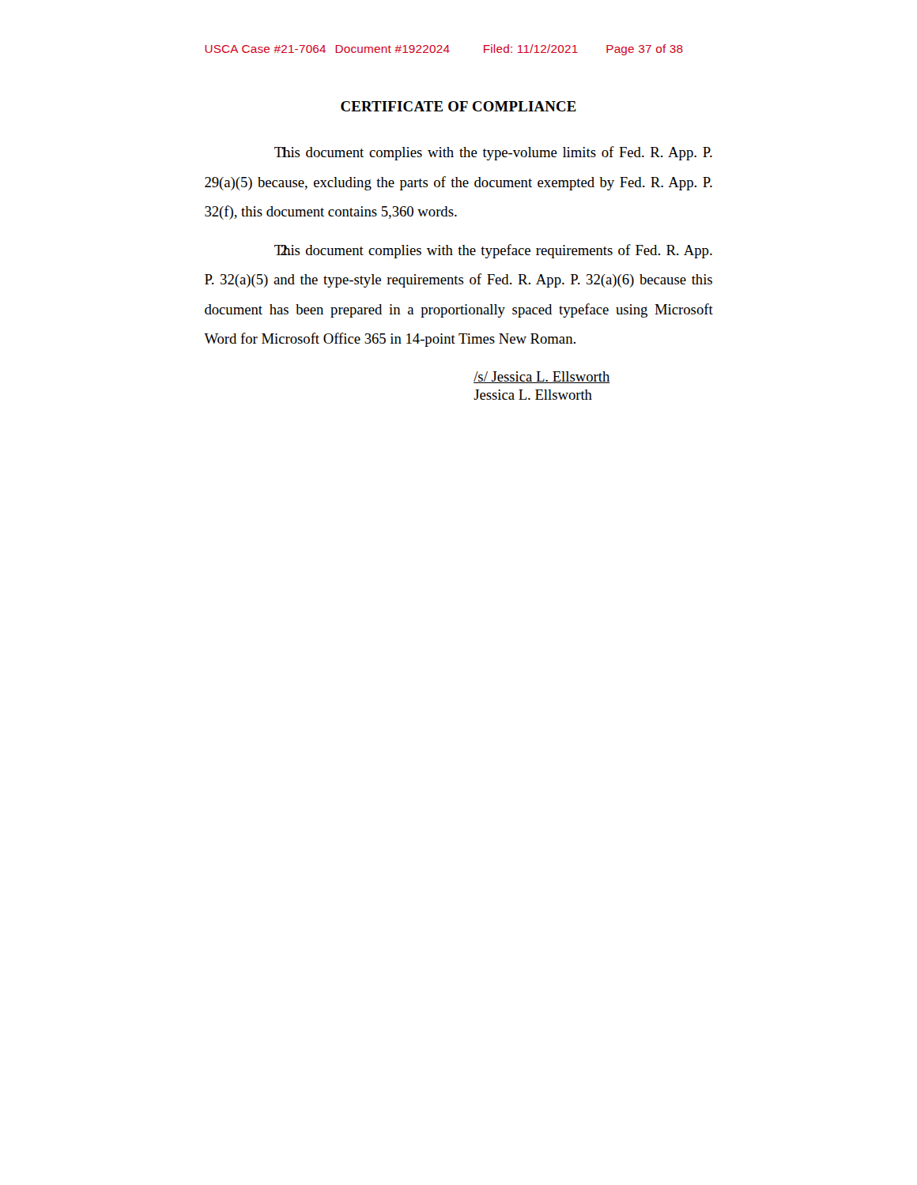USCA Case #21-7064 Document #1922024 Filed: 11/12/2021 Page 37 of 38
CERTIFICATE OF COMPLIANCE
1. This document complies with the type-volume limits of Fed. R. App. P. 29(a)(5) because, excluding the parts of the document exempted by Fed. R. App. P. 32(f), this document contains 5,360 words.
2. This document complies with the typeface requirements of Fed. R. App. P. 32(a)(5) and the type-style requirements of Fed. R. App. P. 32(a)(6) because this document has been prepared in a proportionally spaced typeface using Microsoft Word for Microsoft Office 365 in 14-point Times New Roman.
/s/ Jessica L. Ellsworth
Jessica L. Ellsworth